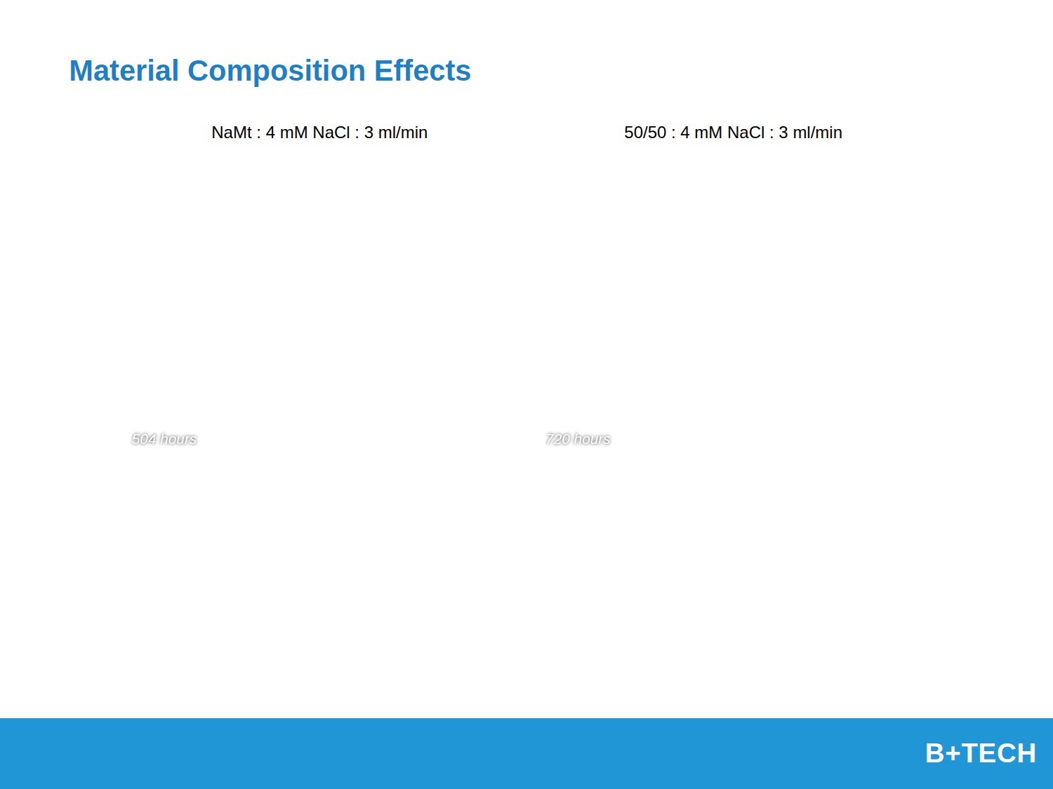Material Composition Effects
NaMt : 4 mM NaCl : 3 ml/min
504 hours
50/50 : 4 mM NaCl : 3 ml/min
720 hours
B+TECH